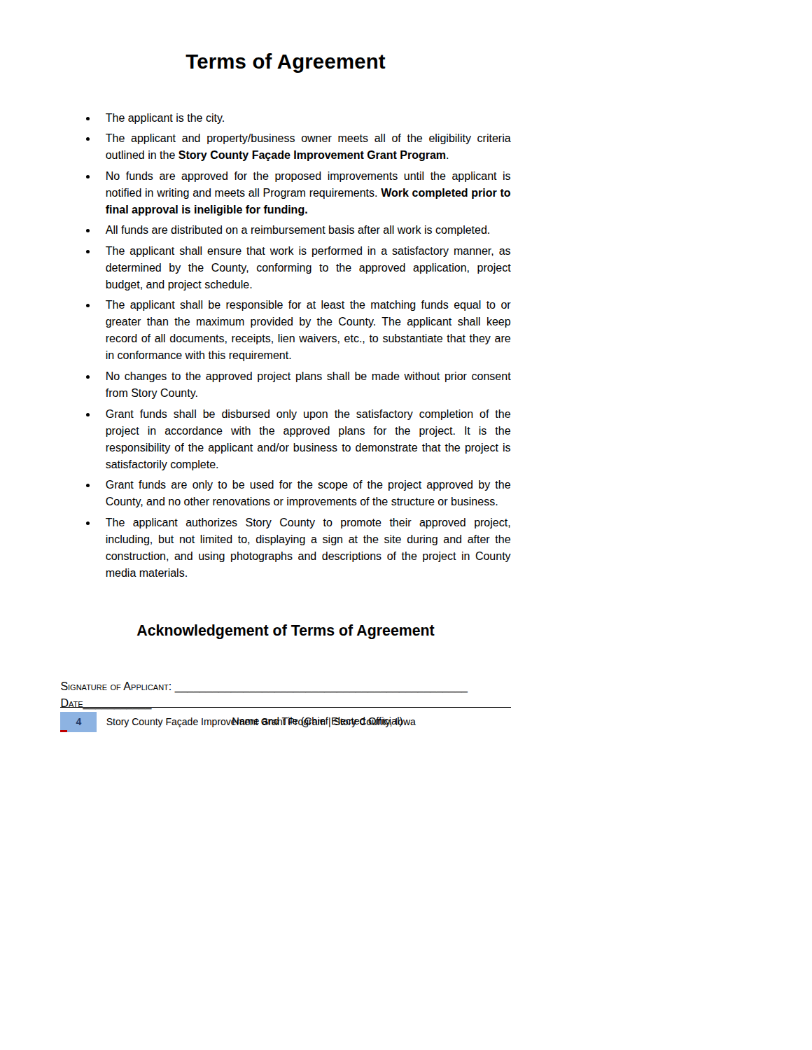Terms of Agreement
The applicant is the city.
The applicant and property/business owner meets all of the eligibility criteria outlined in the Story County Façade Improvement Grant Program.
No funds are approved for the proposed improvements until the applicant is notified in writing and meets all Program requirements. Work completed prior to final approval is ineligible for funding.
All funds are distributed on a reimbursement basis after all work is completed.
The applicant shall ensure that work is performed in a satisfactory manner, as determined by the County, conforming to the approved application, project budget, and project schedule.
The applicant shall be responsible for at least the matching funds equal to or greater than the maximum provided by the County. The applicant shall keep record of all documents, receipts, lien waivers, etc., to substantiate that they are in conformance with this requirement.
No changes to the approved project plans shall be made without prior consent from Story County.
Grant funds shall be disbursed only upon the satisfactory completion of the project in accordance with the approved plans for the project. It is the responsibility of the applicant and/or business to demonstrate that the project is satisfactorily complete.
Grant funds are only to be used for the scope of the project approved by the County, and no other renovations or improvements of the structure or business.
The applicant authorizes Story County to promote their approved project, including, but not limited to, displaying a sign at the site during and after the construction, and using photographs and descriptions of the project in County media materials.
Acknowledgement of Terms of Agreement
Signature of Applicant: _______________________________________________ Date___________
Name and Tile (Chief Elected Official)
4 Story County Façade Improvement Grant Program | Story County, Iowa